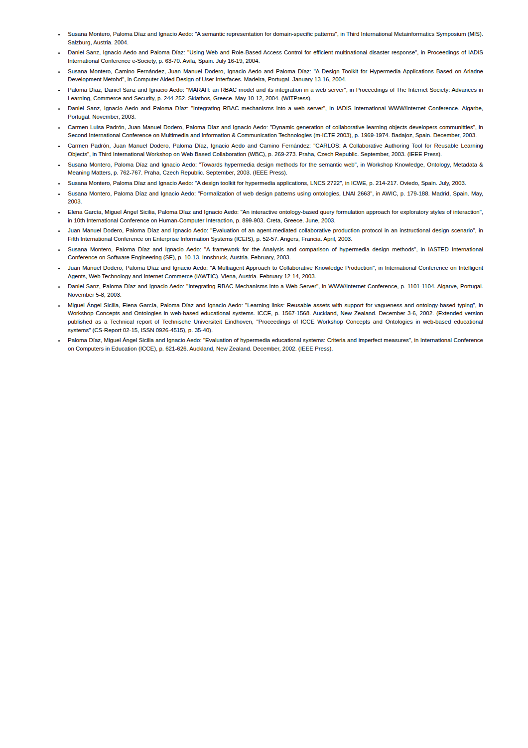Susana Montero, Paloma Díaz and Ignacio Aedo: "A semantic representation for domain-specific patterns", in Third International Metainformatics Symposium (MIS). Salzburg, Austria. 2004.
Daniel Sanz, Ignacio Aedo and Paloma Díaz: "Using Web and Role-Based Access Control for efficient multinational disaster response", in Proceedings of IADIS International Conference e-Society, p. 63-70. Avila, Spain. July 16-19, 2004.
Susana Montero, Camino Fernández, Juan Manuel Dodero, Ignacio Aedo and Paloma Díaz: "A Design Toolkit for Hypermedia Applications Based on Ariadne Development Metohd", in Computer Aided Design of User Interfaces. Madeira, Portugal. January 13-16, 2004.
Paloma Díaz, Daniel Sanz and Ignacio Aedo: "MARAH: an RBAC model and its integration in a web server", in Proceedings of The Internet Society: Advances in Learning, Commerce and Security, p. 244-252. Skiathos, Greece. May 10-12, 2004. (WITPress).
Daniel Sanz, Ignacio Aedo and Paloma Díaz: "Integrating RBAC mechanisms into a web server", in IADIS International WWW/Internet Conference. Algarbe, Portugal. November, 2003.
Carmen Luisa Padrón, Juan Manuel Dodero, Paloma Díaz and Ignacio Aedo: "Dynamic generation of collaborative learning objects developers communitties", in Second International Conference on Multimedia and Information & Communication Technologies (m-ICTE 2003), p. 1969-1974. Badajoz, Spain. December, 2003.
Carmen Padrón, Juan Manuel Dodero, Paloma Díaz, Ignacio Aedo and Camino Fernández: "CARLOS: A Collaborative Authoring Tool for Reusable Learning Objects", in Third International Workshop on Web Based Collaboration (WBC), p. 269-273. Praha, Czech Republic. September, 2003. (IEEE Press).
Susana Montero, Paloma Díaz and Ignacio Aedo: "Towards hypermedia design methods for the semantic web", in Workshop Knowledge, Ontology, Metadata & Meaning Matters, p. 762-767. Praha, Czech Republic. September, 2003. (IEEE Press).
Susana Montero, Paloma Díaz and Ignacio Aedo: "A design toolkit for hypermedia applications, LNCS 2722", in ICWE, p. 214-217. Oviedo, Spain. July, 2003.
Susana Montero, Paloma Díaz and Ignacio Aedo: "Formalization of web design patterns using ontologies, LNAI 2663", in AWIC, p. 179-188. Madrid, Spain. May, 2003.
Elena García, Miguel Ángel Sicilia, Paloma Díaz and Ignacio Aedo: "An interactive ontology-based query formulation approach for exploratory styles of interaction", in 10th International Conference on Human-Computer Interaction, p. 899-903. Creta, Greece. June, 2003.
Juan Manuel Dodero, Paloma Díaz and Ignacio Aedo: "Evaluation of an agent-mediated collaborative production protocol in an instructional design scenario", in Fifth International Conference on Enterprise Information Systems (ICEIS), p. 52-57. Angers, Francia. April, 2003.
Susana Montero, Paloma Díaz and Ignacio Aedo: "A framework for the Analysis and comparison of hypermedia design methods", in IASTED International Conference on Software Engineering (SE), p. 10-13. Innsbruck, Austria. February, 2003.
Juan Manuel Dodero, Paloma Díaz and Ignacio Aedo: "A Multiagent Approach to Collaborative Knowledge Production", in International Conference on Intelligent Agents, Web Technology and Internet Commerce (IAWTIC). Viena, Austria. February 12-14, 2003.
Daniel Sanz, Paloma Díaz and Ignacio Aedo: "Integrating RBAC Mechanisms into a Web Server", in WWW/Internet Conference, p. 1101-1104. Algarve, Portugal. November 5-8, 2003.
Miguel Ángel Sicilia, Elena García, Paloma Díaz and Ignacio Aedo: "Learning links: Reusable assets with support for vagueness and ontology-based typing", in Workshop Concepts and Ontologies in web-based educational systems. ICCE, p. 1567-1568. Auckland, New Zealand. December 3-6, 2002. (Extended version published as a Technical report of Technische Universiteit Eindhoven, "Proceedings of ICCE Workshop Concepts and Ontologies in web-based educational systems" (CS-Report 02-15, ISSN 0926-4515), p. 35-40).
Paloma Díaz, Miguel Ángel Sicilia and Ignacio Aedo: "Evaluation of hypermedia educational systems: Criteria and imperfect measures", in International Conference on Computers in Education (ICCE), p. 621-626. Auckland, New Zealand. December, 2002. (IEEE Press).